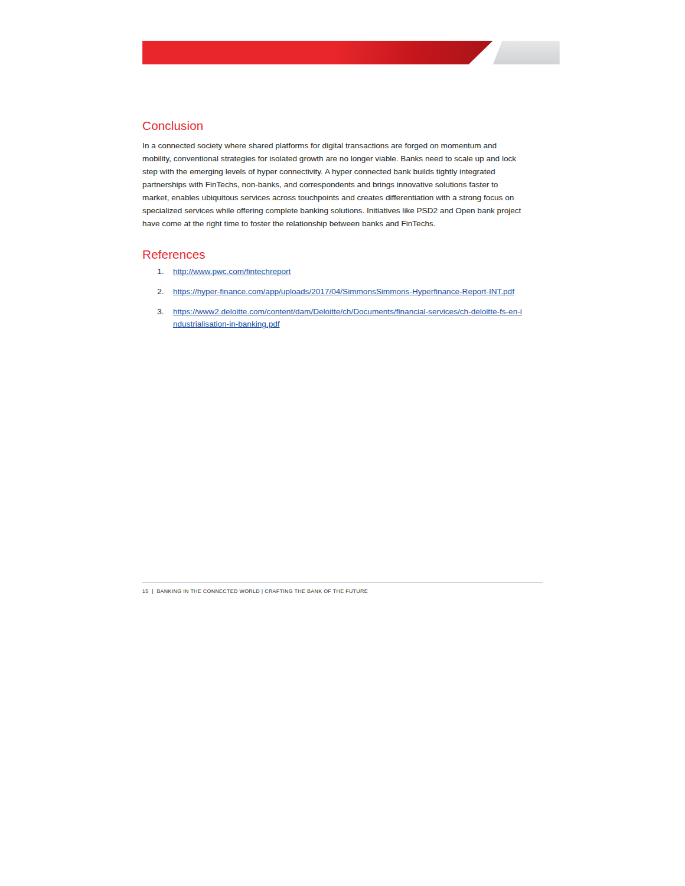Conclusion
In a connected society where shared platforms for digital transactions are forged on momentum and mobility, conventional strategies for isolated growth are no longer viable. Banks need to scale up and lock step with the emerging levels of hyper connectivity. A hyper connected bank builds tightly integrated partnerships with FinTechs, non-banks, and correspondents and brings innovative solutions faster to market, enables ubiquitous services across touchpoints and creates differentiation with a strong focus on specialized services while offering complete banking solutions. Initiatives like PSD2 and Open bank project have come at the right time to foster the relationship between banks and FinTechs.
References
http://www.pwc.com/fintechreport
https://hyper-finance.com/app/uploads/2017/04/SimmonsSimmons-Hyperfinance-Report-INT.pdf
https://www2.deloitte.com/content/dam/Deloitte/ch/Documents/financial-services/ch-deloitte-fs-en-industrialisation-in-banking.pdf
15 | BANKING IN THE CONNECTED WORLD | CRAFTING THE BANK OF THE FUTURE